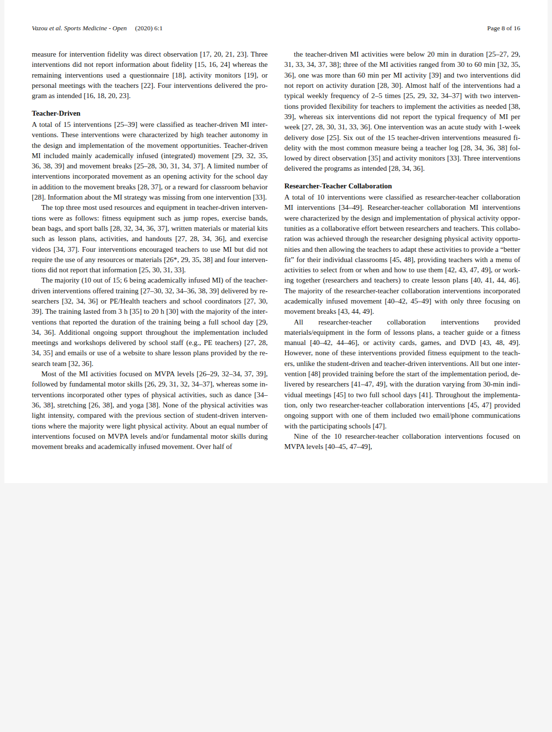Vazou et al. Sports Medicine - Open (2020) 6:1
Page 8 of 16
measure for intervention fidelity was direct observation [17, 20, 21, 23]. Three interventions did not report information about fidelity [15, 16, 24] whereas the remaining interventions used a questionnaire [18], activity monitors [19], or personal meetings with the teachers [22]. Four interventions delivered the program as intended [16, 18, 20, 23].
Teacher-Driven
A total of 15 interventions [25–39] were classified as teacher-driven MI interventions. These interventions were characterized by high teacher autonomy in the design and implementation of the movement opportunities. Teacher-driven MI included mainly academically infused (integrated) movement [29, 32, 35, 36, 38, 39] and movement breaks [25–28, 30, 31, 34, 37]. A limited number of interventions incorporated movement as an opening activity for the school day in addition to the movement breaks [28, 37], or a reward for classroom behavior [28]. Information about the MI strategy was missing from one intervention [33].
The top three most used resources and equipment in teacher-driven interventions were as follows: fitness equipment such as jump ropes, exercise bands, bean bags, and sport balls [28, 32, 34, 36, 37], written materials or material kits such as lesson plans, activities, and handouts [27, 28, 34, 36], and exercise videos [34, 37]. Four interventions encouraged teachers to use MI but did not require the use of any resources or materials [26*, 29, 35, 38] and four interventions did not report that information [25, 30, 31, 33].
The majority (10 out of 15; 6 being academically infused MI) of the teacher-driven interventions offered training [27–30, 32, 34–36, 38, 39] delivered by researchers [32, 34, 36] or PE/Health teachers and school coordinators [27, 30, 39]. The training lasted from 3 h [35] to 20 h [30] with the majority of the interventions that reported the duration of the training being a full school day [29, 34, 36]. Additional ongoing support throughout the implementation included meetings and workshops delivered by school staff (e.g., PE teachers) [27, 28, 34, 35] and emails or use of a website to share lesson plans provided by the research team [32, 36].
Most of the MI activities focused on MVPA levels [26–29, 32–34, 37, 39], followed by fundamental motor skills [26, 29, 31, 32, 34–37], whereas some interventions incorporated other types of physical activities, such as dance [34–36, 38], stretching [26, 38], and yoga [38]. None of the physical activities was light intensity, compared with the previous section of student-driven interventions where the majority were light physical activity. About an equal number of interventions focused on MVPA levels and/or fundamental motor skills during movement breaks and academically infused movement. Over half of
the teacher-driven MI activities were below 20 min in duration [25–27, 29, 31, 33, 34, 37, 38]; three of the MI activities ranged from 30 to 60 min [32, 35, 36], one was more than 60 min per MI activity [39] and two interventions did not report on activity duration [28, 30]. Almost half of the interventions had a typical weekly frequency of 2–5 times [25, 29, 32, 34–37] with two interventions provided flexibility for teachers to implement the activities as needed [38, 39], whereas six interventions did not report the typical frequency of MI per week [27, 28, 30, 31, 33, 36]. One intervention was an acute study with 1-week delivery dose [25]. Six out of the 15 teacher-driven interventions measured fidelity with the most common measure being a teacher log [28, 34, 36, 38] followed by direct observation [35] and activity monitors [33]. Three interventions delivered the programs as intended [28, 34, 36].
Researcher-Teacher Collaboration
A total of 10 interventions were classified as researcher-teacher collaboration MI interventions [34–49]. Researcher-teacher collaboration MI interventions were characterized by the design and implementation of physical activity opportunities as a collaborative effort between researchers and teachers. This collaboration was achieved through the researcher designing physical activity opportunities and then allowing the teachers to adapt these activities to provide a “better fit” for their individual classrooms [45, 48], providing teachers with a menu of activities to select from or when and how to use them [42, 43, 47, 49], or working together (researchers and teachers) to create lesson plans [40, 41, 44, 46]. The majority of the researcher-teacher collaboration interventions incorporated academically infused movement [40–42, 45–49] with only three focusing on movement breaks [43, 44, 49].
All researcher-teacher collaboration interventions provided materials/equipment in the form of lessons plans, a teacher guide or a fitness manual [40–42, 44–46], or activity cards, games, and DVD [43, 48, 49]. However, none of these interventions provided fitness equipment to the teachers, unlike the student-driven and teacher-driven interventions. All but one intervention [48] provided training before the start of the implementation period, delivered by researchers [41–47, 49], with the duration varying from 30-min individual meetings [45] to two full school days [41]. Throughout the implementation, only two researcher-teacher collaboration interventions [45, 47] provided ongoing support with one of them included two email/phone communications with the participating schools [47].
Nine of the 10 researcher-teacher collaboration interventions focused on MVPA levels [40–45, 47–49],